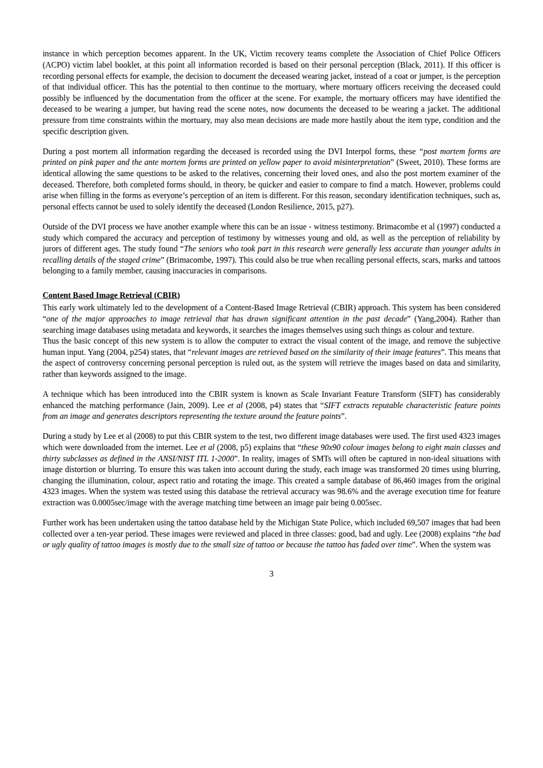instance in which perception becomes apparent. In the UK, Victim recovery teams complete the Association of Chief Police Officers (ACPO) victim label booklet, at this point all information recorded is based on their personal perception (Black, 2011). If this officer is recording personal effects for example, the decision to document the deceased wearing jacket, instead of a coat or jumper, is the perception of that individual officer. This has the potential to then continue to the mortuary, where mortuary officers receiving the deceased could possibly be influenced by the documentation from the officer at the scene. For example, the mortuary officers may have identified the deceased to be wearing a jumper, but having read the scene notes, now documents the deceased to be wearing a jacket. The additional pressure from time constraints within the mortuary, may also mean decisions are made more hastily about the item type, condition and the specific description given.
During a post mortem all information regarding the deceased is recorded using the DVI Interpol forms, these “post mortem forms are printed on pink paper and the ante mortem forms are printed on yellow paper to avoid misinterpretation” (Sweet, 2010). These forms are identical allowing the same questions to be asked to the relatives, concerning their loved ones, and also the post mortem examiner of the deceased. Therefore, both completed forms should, in theory, be quicker and easier to compare to find a match. However, problems could arise when filling in the forms as everyone’s perception of an item is different. For this reason, secondary identification techniques, such as, personal effects cannot be used to solely identify the deceased (London Resilience, 2015, p27).
Outside of the DVI process we have another example where this can be an issue - witness testimony. Brimacombe et al (1997) conducted a study which compared the accuracy and perception of testimony by witnesses young and old, as well as the perception of reliability by jurors of different ages. The study found “The seniors who took part in this research were generally less accurate than younger adults in recalling details of the staged crime” (Brimacombe, 1997). This could also be true when recalling personal effects, scars, marks and tattoos belonging to a family member, causing inaccuracies in comparisons.
Content Based Image Retrieval (CBIR)
This early work ultimately led to the development of a Content-Based Image Retrieval (CBIR) approach. This system has been considered “one of the major approaches to image retrieval that has drawn significant attention in the past decade” (Yang,2004). Rather than searching image databases using metadata and keywords, it searches the images themselves using such things as colour and texture.
Thus the basic concept of this new system is to allow the computer to extract the visual content of the image, and remove the subjective human input. Yang (2004, p254) states, that “relevant images are retrieved based on the similarity of their image features”. This means that the aspect of controversy concerning personal perception is ruled out, as the system will retrieve the images based on data and similarity, rather than keywords assigned to the image.
A technique which has been introduced into the CBIR system is known as Scale Invariant Feature Transform (SIFT) has considerably enhanced the matching performance (Jain, 2009). Lee et al (2008, p4) states that “SIFT extracts reputable characteristic feature points from an image and generates descriptors representing the texture around the feature points”.
During a study by Lee et al (2008) to put this CBIR system to the test, two different image databases were used. The first used 4323 images which were downloaded from the internet. Lee et al (2008, p5) explains that “these 90x90 colour images belong to eight main classes and thirty subclasses as defined in the ANSI/NIST ITL 1-2000”. In reality, images of SMTs will often be captured in non-ideal situations with image distortion or blurring. To ensure this was taken into account during the study, each image was transformed 20 times using blurring, changing the illumination, colour, aspect ratio and rotating the image. This created a sample database of 86,460 images from the original 4323 images. When the system was tested using this database the retrieval accuracy was 98.6% and the average execution time for feature extraction was 0.0005sec/image with the average matching time between an image pair being 0.005sec.
Further work has been undertaken using the tattoo database held by the Michigan State Police, which included 69,507 images that had been collected over a ten-year period. These images were reviewed and placed in three classes: good, bad and ugly. Lee (2008) explains “the bad or ugly quality of tattoo images is mostly due to the small size of tattoo or because the tattoo has faded over time”. When the system was
3